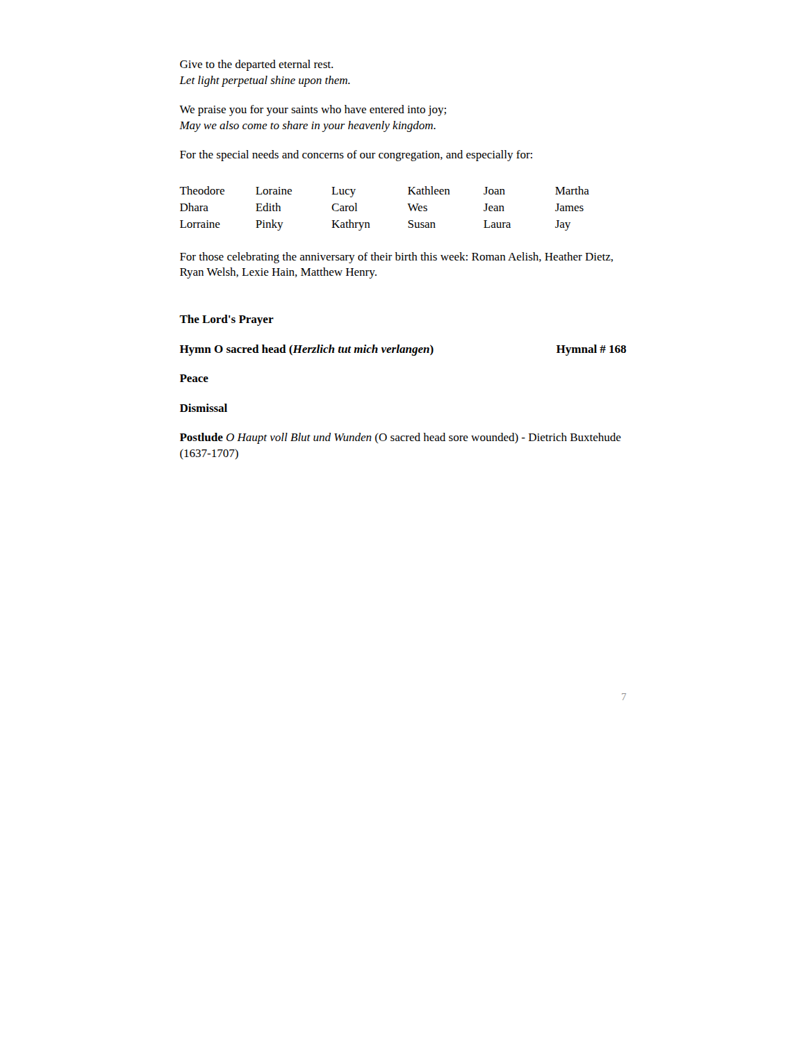Give to the departed eternal rest.
Let light perpetual shine upon them.
We praise you for your saints who have entered into joy;
May we also come to share in your heavenly kingdom.
For the special needs and concerns of our congregation, and especially for:
| Theodore | Loraine | Lucy | Kathleen | Joan | Martha |
| Dhara | Edith | Carol | Wes | Jean | James |
| Lorraine | Pinky | Kathryn | Susan | Laura | Jay |
For those celebrating the anniversary of their birth this week: Roman Aelish, Heather Dietz, Ryan Welsh, Lexie Hain, Matthew Henry.
The Lord's Prayer
Hymn O sacred head (Herzlich tut mich verlangen) Hymnal # 168
Peace
Dismissal
Postlude O Haupt voll Blut und Wunden (O sacred head sore wounded) - Dietrich Buxtehude (1637-1707)
7